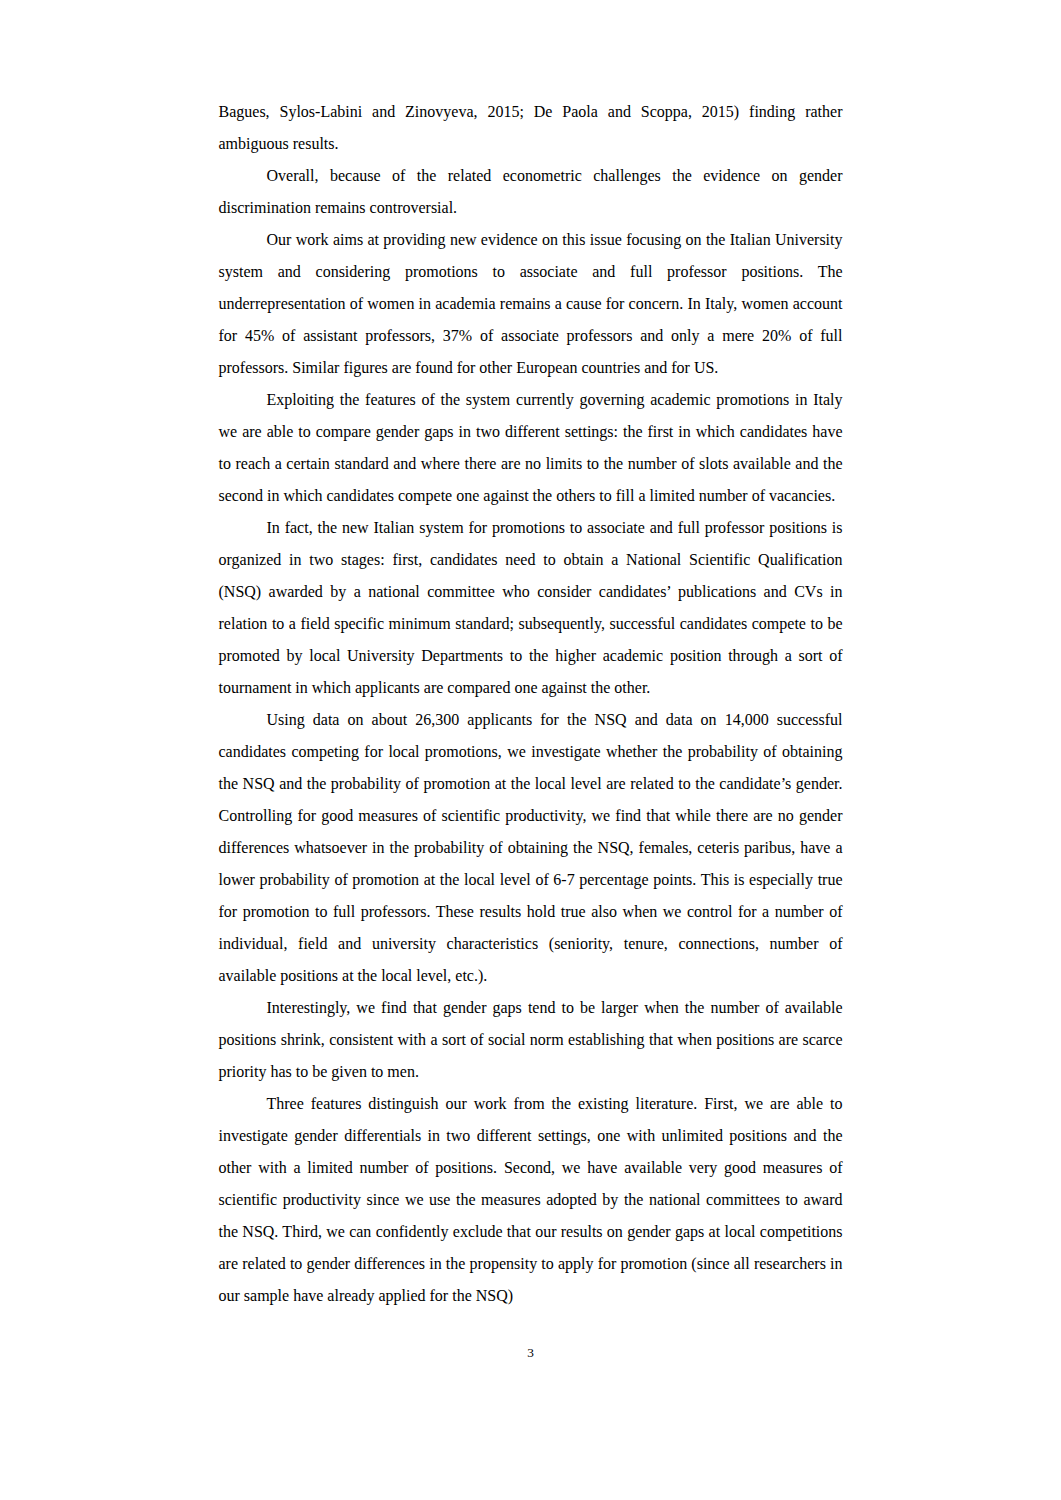Bagues, Sylos-Labini and Zinovyeva, 2015; De Paola and Scoppa, 2015) finding rather ambiguous results.
Overall, because of the related econometric challenges the evidence on gender discrimination remains controversial.
Our work aims at providing new evidence on this issue focusing on the Italian University system and considering promotions to associate and full professor positions. The underrepresentation of women in academia remains a cause for concern. In Italy, women account for 45% of assistant professors, 37% of associate professors and only a mere 20% of full professors. Similar figures are found for other European countries and for US.
Exploiting the features of the system currently governing academic promotions in Italy we are able to compare gender gaps in two different settings: the first in which candidates have to reach a certain standard and where there are no limits to the number of slots available and the second in which candidates compete one against the others to fill a limited number of vacancies.
In fact, the new Italian system for promotions to associate and full professor positions is organized in two stages: first, candidates need to obtain a National Scientific Qualification (NSQ) awarded by a national committee who consider candidates’ publications and CVs in relation to a field specific minimum standard; subsequently, successful candidates compete to be promoted by local University Departments to the higher academic position through a sort of tournament in which applicants are compared one against the other.
Using data on about 26,300 applicants for the NSQ and data on 14,000 successful candidates competing for local promotions, we investigate whether the probability of obtaining the NSQ and the probability of promotion at the local level are related to the candidate’s gender. Controlling for good measures of scientific productivity, we find that while there are no gender differences whatsoever in the probability of obtaining the NSQ, females, ceteris paribus, have a lower probability of promotion at the local level of 6-7 percentage points. This is especially true for promotion to full professors. These results hold true also when we control for a number of individual, field and university characteristics (seniority, tenure, connections, number of available positions at the local level, etc.).
Interestingly, we find that gender gaps tend to be larger when the number of available positions shrink, consistent with a sort of social norm establishing that when positions are scarce priority has to be given to men.
Three features distinguish our work from the existing literature. First, we are able to investigate gender differentials in two different settings, one with unlimited positions and the other with a limited number of positions. Second, we have available very good measures of scientific productivity since we use the measures adopted by the national committees to award the NSQ. Third, we can confidently exclude that our results on gender gaps at local competitions are related to gender differences in the propensity to apply for promotion (since all researchers in our sample have already applied for the NSQ)
3